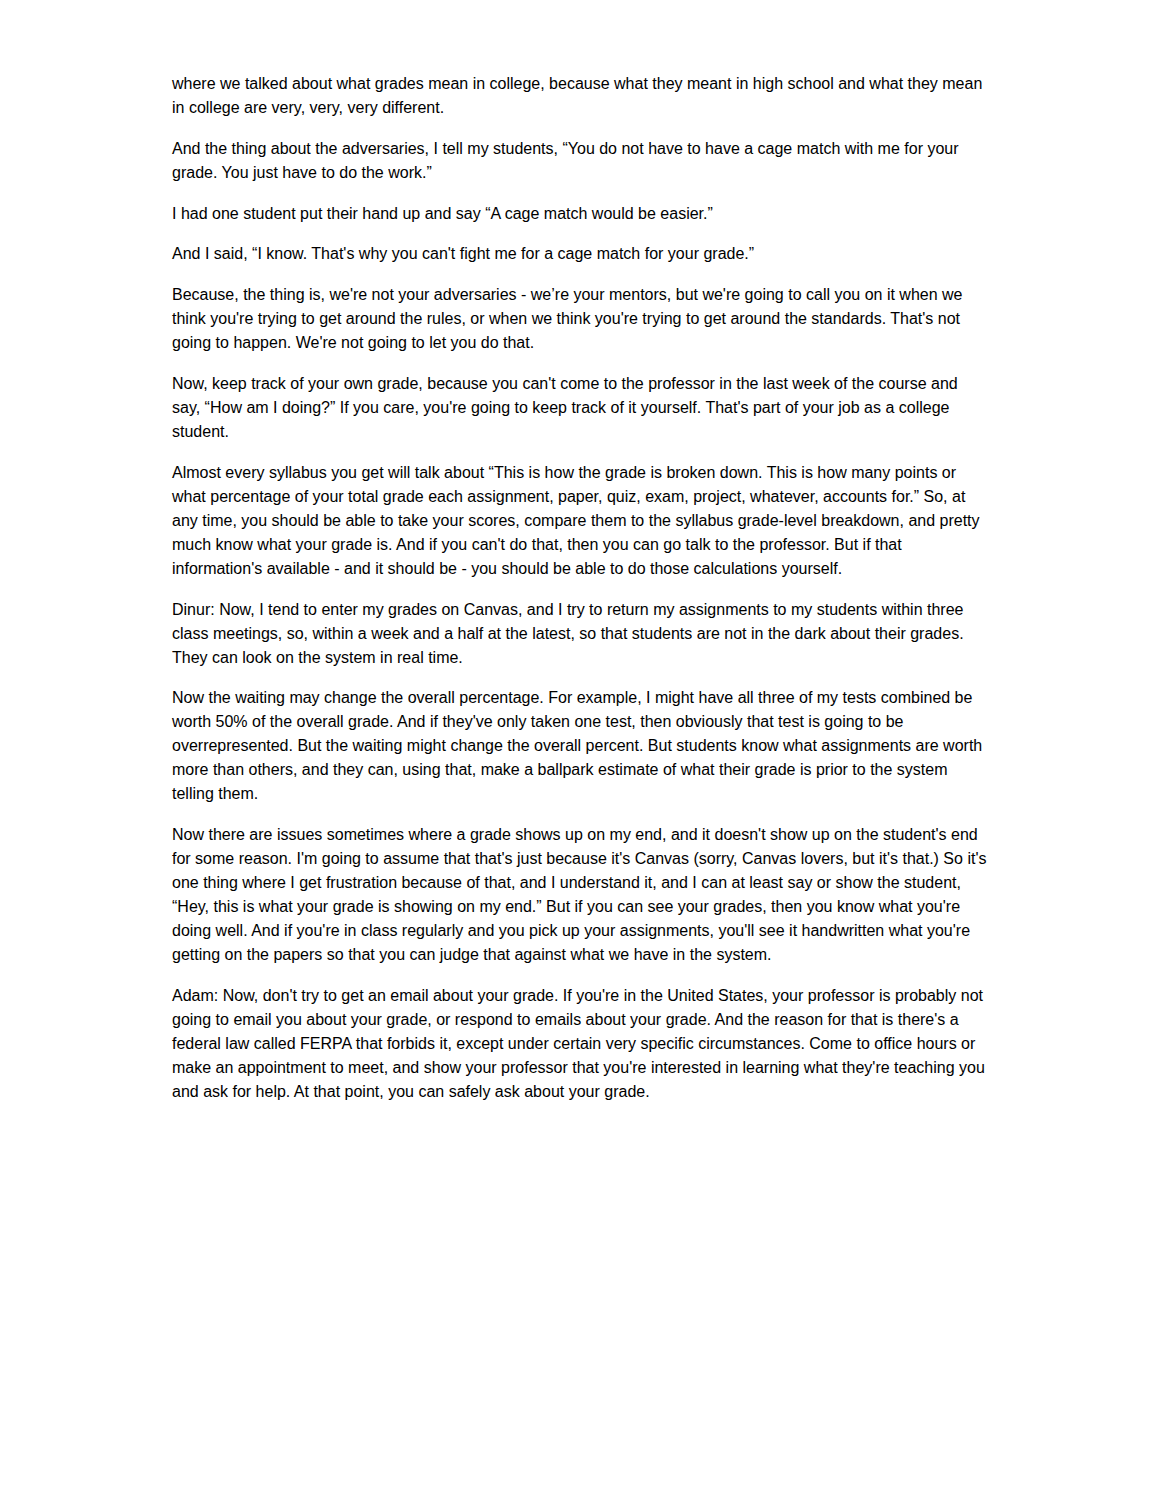where we talked about what grades mean in college, because what they meant in high school and what they mean in college are very, very, very different.
And the thing about the adversaries, I tell my students, “You do not have to have a cage match with me for your grade. You just have to do the work.”
I had one student put their hand up and say “A cage match would be easier.”
And I said, “I know. That's why you can't fight me for a cage match for your grade.”
Because, the thing is, we're not your adversaries - we’re your mentors, but we're going to call you on it when we think you're trying to get around the rules, or when we think you're trying to get around the standards. That's not going to happen. We're not going to let you do that.
Now, keep track of your own grade, because you can't come to the professor in the last week of the course and say, “How am I doing?” If you care, you're going to keep track of it yourself. That's part of your job as a college student.
Almost every syllabus you get will talk about “This is how the grade is broken down. This is how many points or what percentage of your total grade each assignment, paper, quiz, exam, project, whatever, accounts for.” So, at any time, you should be able to take your scores, compare them to the syllabus grade-level breakdown, and pretty much know what your grade is. And if you can't do that, then you can go talk to the professor. But if that information's available - and it should be - you should be able to do those calculations yourself.
Dinur: Now, I tend to enter my grades on Canvas, and I try to return my assignments to my students within three class meetings, so, within a week and a half at the latest, so that students are not in the dark about their grades. They can look on the system in real time.
Now the waiting may change the overall percentage. For example, I might have all three of my tests combined be worth 50% of the overall grade. And if they've only taken one test, then obviously that test is going to be overrepresented. But the waiting might change the overall percent. But students know what assignments are worth more than others, and they can, using that, make a ballpark estimate of what their grade is prior to the system telling them.
Now there are issues sometimes where a grade shows up on my end, and it doesn't show up on the student's end for some reason. I'm going to assume that that's just because it's Canvas (sorry, Canvas lovers, but it's that.) So it's one thing where I get frustration because of that, and I understand it, and I can at least say or show the student, “Hey, this is what your grade is showing on my end.” But if you can see your grades, then you know what you're doing well. And if you're in class regularly and you pick up your assignments, you'll see it handwritten what you're getting on the papers so that you can judge that against what we have in the system.
Adam: Now, don't try to get an email about your grade. If you're in the United States, your professor is probably not going to email you about your grade, or respond to emails about your grade. And the reason for that is there's a federal law called FERPA that forbids it, except under certain very specific circumstances. Come to office hours or make an appointment to meet, and show your professor that you're interested in learning what they're teaching you and ask for help. At that point, you can safely ask about your grade.